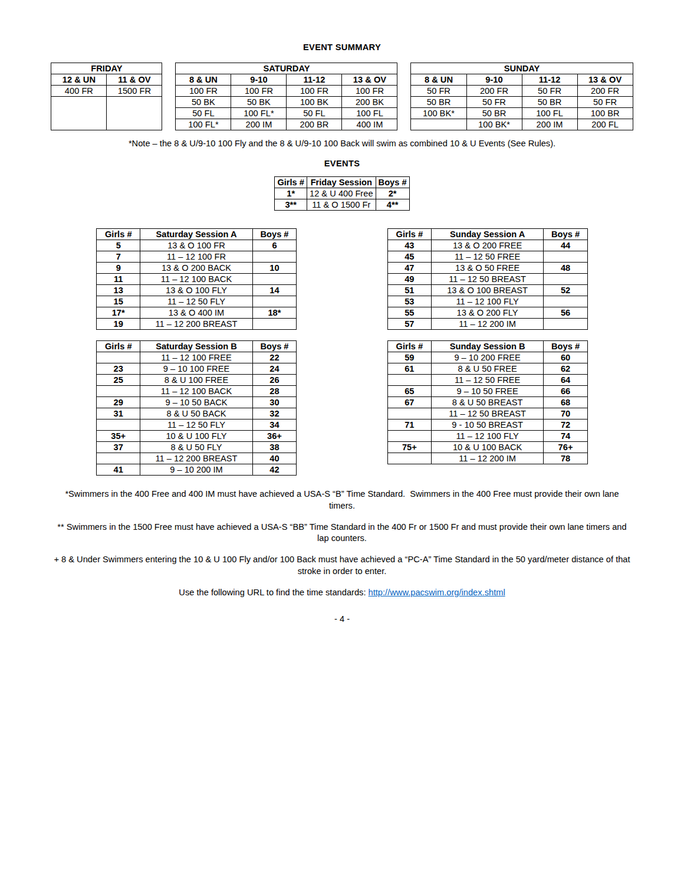EVENT SUMMARY
| FRIDAY | | SATURDAY | | SUNDAY |
| --- | --- | --- | --- | --- |
| 12 & UN | 11 & OV | | 8 & UN | 9-10 | 11-12 | 13 & OV | | 8 & UN | 9-10 | 11-12 | 13 & OV |
| 400 FR | 1500 FR | | 100 FR | 100 FR | 100 FR | 100 FR | | 50 FR | 200 FR | 50 FR | 200 FR |
| | | | 50 BK | 50 BK | 100 BK | 200 BK | | 50 BR | 50 FR | 50 BR | 50 FR |
| | | | 50 FL | 100 FL* | 50 FL | 100 FL | | 100 BK* | 50 BR | 100 FL | 100 BR |
| | | | 100 FL* | 200 IM | 200 BR | 400 IM | | | 100 BK* | 200 IM | 200 FL |
*Note – the 8 & U/9-10 100 Fly and the 8 & U/9-10 100 Back will swim as combined 10 & U Events (See Rules).
EVENTS
| Girls # | Friday Session | Boys # |
| --- | --- | --- |
| 1* | 12 & U 400 Free | 2* |
| 3** | 11 & O 1500 Fr | 4** |
| / Girls # / Saturday Session A / Boys # / / --- / --- / --- / / 5 / 13 & O 100 FR / 6 / / 7 / 11 – 12 100 FR / / / 9 / 13 & O 200 BACK / 10 / / 11 / 11 – 12 100 BACK / / / 13 / 13 & O 100 FLY / 14 / / 15 / 11 – 12 50 FLY / / / 17* / 13 & O 400 IM / 18* / / 19 / 11 – 12 200 BREAST / / / Girls # / Saturday Session B / Boys # / / --- / --- / --- / / / 11 – 12 100 FREE / 22 / / 23 / 9 – 10 100 FREE / 24 / / 25 / 8 & U 100 FREE / 26 / / / 11 – 12 100 BACK / 28 / / 29 / 9 – 10 50 BACK / 30 / / 31 / 8 & U 50 BACK / 32 / / / 11 – 12 50 FLY / 34 / / 35+ / 10 & U 100 FLY / 36+ / / 37 / 8 & U 50 FLY / 38 / / / 11 – 12 200 BREAST / 40 / / 41 / 9 – 10 200 IM / 42 / | / Girls # / Sunday Session A / Boys # / / --- / --- / --- / / 43 / 13 & O 200 FREE / 44 / / 45 / 11 – 12 50 FREE / / / 47 / 13 & O 50 FREE / 48 / / 49 / 11 – 12 50 BREAST / / / 51 / 13 & O 100 BREAST / 52 / / 53 / 11 – 12 100 FLY / / / 55 / 13 & O 200 FLY / 56 / / 57 / 11 – 12 200 IM / / / Girls # / Sunday Session B / Boys # / / --- / --- / --- / / 59 / 9 – 10 200 FREE / 60 / / 61 / 8 & U 50 FREE / 62 / / / 11 – 12 50 FREE / 64 / / 65 / 9 – 10 50 FREE / 66 / / 67 / 8 & U 50 BREAST / 68 / / / 11 – 12 50 BREAST / 70 / / 71 / 9 - 10 50 BREAST / 72 / / / 11 – 12 100 FLY / 74 / / 75+ / 10 & U 100 BACK / 76+ / / / 11 – 12 200 IM / 78 / |
*Swimmers in the 400 Free and 400 IM must have achieved a USA-S “B” Time Standard. Swimmers in the 400 Free must provide their own lane timers.
** Swimmers in the 1500 Free must have achieved a USA-S “BB” Time Standard in the 400 Fr or 1500 Fr and must provide their own lane timers and lap counters.
+ 8 & Under Swimmers entering the 10 & U 100 Fly and/or 100 Back must have achieved a “PC-A” Time Standard in the 50 yard/meter distance of that stroke in order to enter.
Use the following URL to find the time standards: http://www.pacswim.org/index.shtml
- 4 -